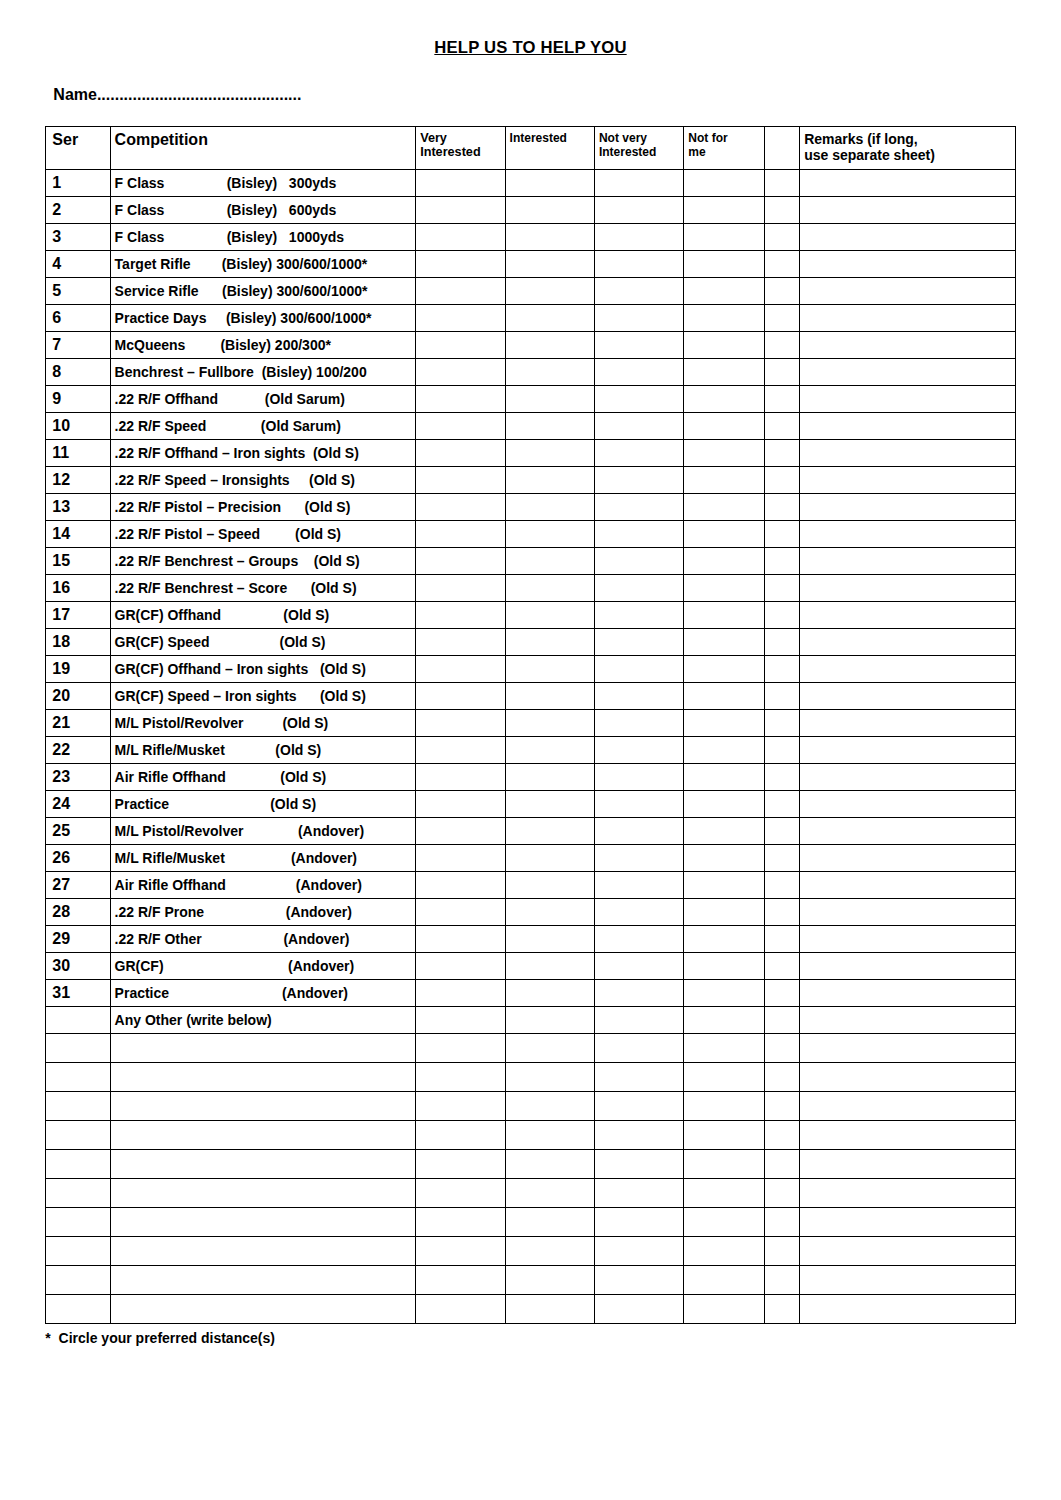HELP US TO HELP YOU
Name..............................................
| Ser | Competition | Very Interested | Interested | Not very Interested | Not for me | | Remarks (if long, use separate sheet) |
| --- | --- | --- | --- | --- | --- | --- | --- |
| 1 | F Class (Bisley) 300yds | | | | | | |
| 2 | F Class (Bisley) 600yds | | | | | | |
| 3 | F Class (Bisley) 1000yds | | | | | | |
| 4 | Target Rifle (Bisley) 300/600/1000* | | | | | | |
| 5 | Service Rifle (Bisley) 300/600/1000* | | | | | | |
| 6 | Practice Days (Bisley) 300/600/1000* | | | | | | |
| 7 | McQueens (Bisley) 200/300* | | | | | | |
| 8 | Benchrest – Fullbore (Bisley) 100/200 | | | | | | |
| 9 | .22 R/F Offhand (Old Sarum) | | | | | | |
| 10 | .22 R/F Speed (Old Sarum) | | | | | | |
| 11 | .22 R/F Offhand – Iron sights (Old S) | | | | | | |
| 12 | .22 R/F Speed – Ironsights (Old S) | | | | | | |
| 13 | .22 R/F Pistol – Precision (Old S) | | | | | | |
| 14 | .22 R/F Pistol – Speed (Old S) | | | | | | |
| 15 | .22 R/F Benchrest – Groups (Old S) | | | | | | |
| 16 | .22 R/F Benchrest – Score (Old S) | | | | | | |
| 17 | GR(CF) Offhand (Old S) | | | | | | |
| 18 | GR(CF) Speed (Old S) | | | | | | |
| 19 | GR(CF) Offhand – Iron sights (Old S) | | | | | | |
| 20 | GR(CF) Speed – Iron sights (Old S) | | | | | | |
| 21 | M/L Pistol/Revolver (Old S) | | | | | | |
| 22 | M/L Rifle/Musket (Old S) | | | | | | |
| 23 | Air Rifle Offhand (Old S) | | | | | | |
| 24 | Practice (Old S) | | | | | | |
| 25 | M/L Pistol/Revolver (Andover) | | | | | | |
| 26 | M/L Rifle/Musket (Andover) | | | | | | |
| 27 | Air Rifle Offhand (Andover) | | | | | | |
| 28 | .22 R/F Prone (Andover) | | | | | | |
| 29 | .22 R/F Other (Andover) | | | | | | |
| 30 | GR(CF) (Andover) | | | | | | |
| 31 | Practice (Andover) | | | | | | |
| | Any Other (write below) | | | | | | |
* Circle your preferred distance(s)